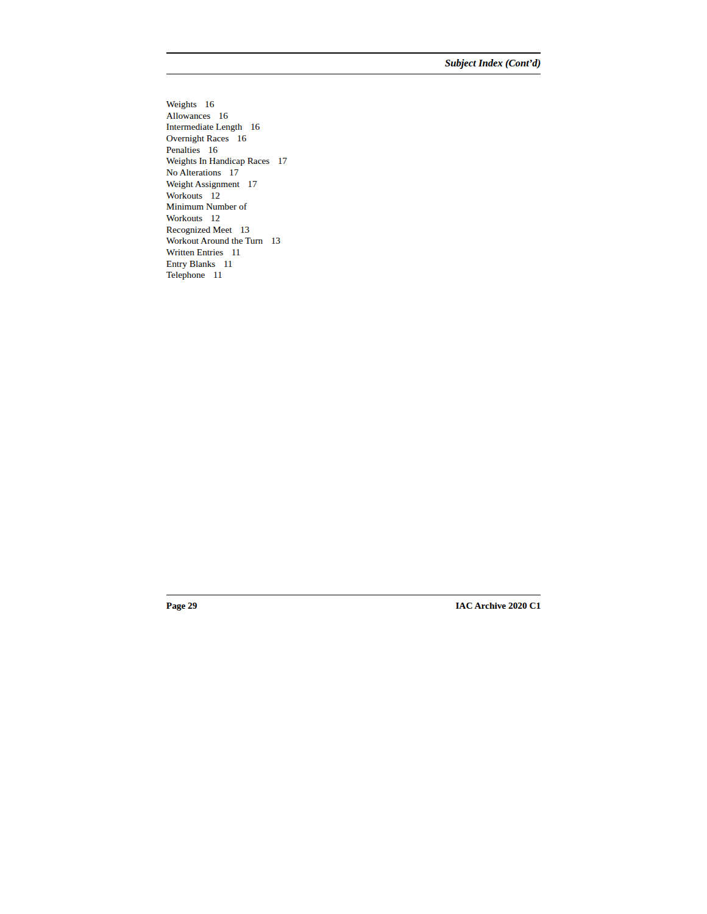Subject Index (Cont’d)
Weights16
Allowances16
Intermediate Length16
Overnight Races16
Penalties16
Weights In Handicap Races17
No Alterations17
Weight Assignment17
Workouts12
Minimum Number of
Workouts12
Recognized Meet13
Workout Around the Turn13
Written Entries11
Entry Blanks11
Telephone11
Page 29
IAC Archive 2020 C1